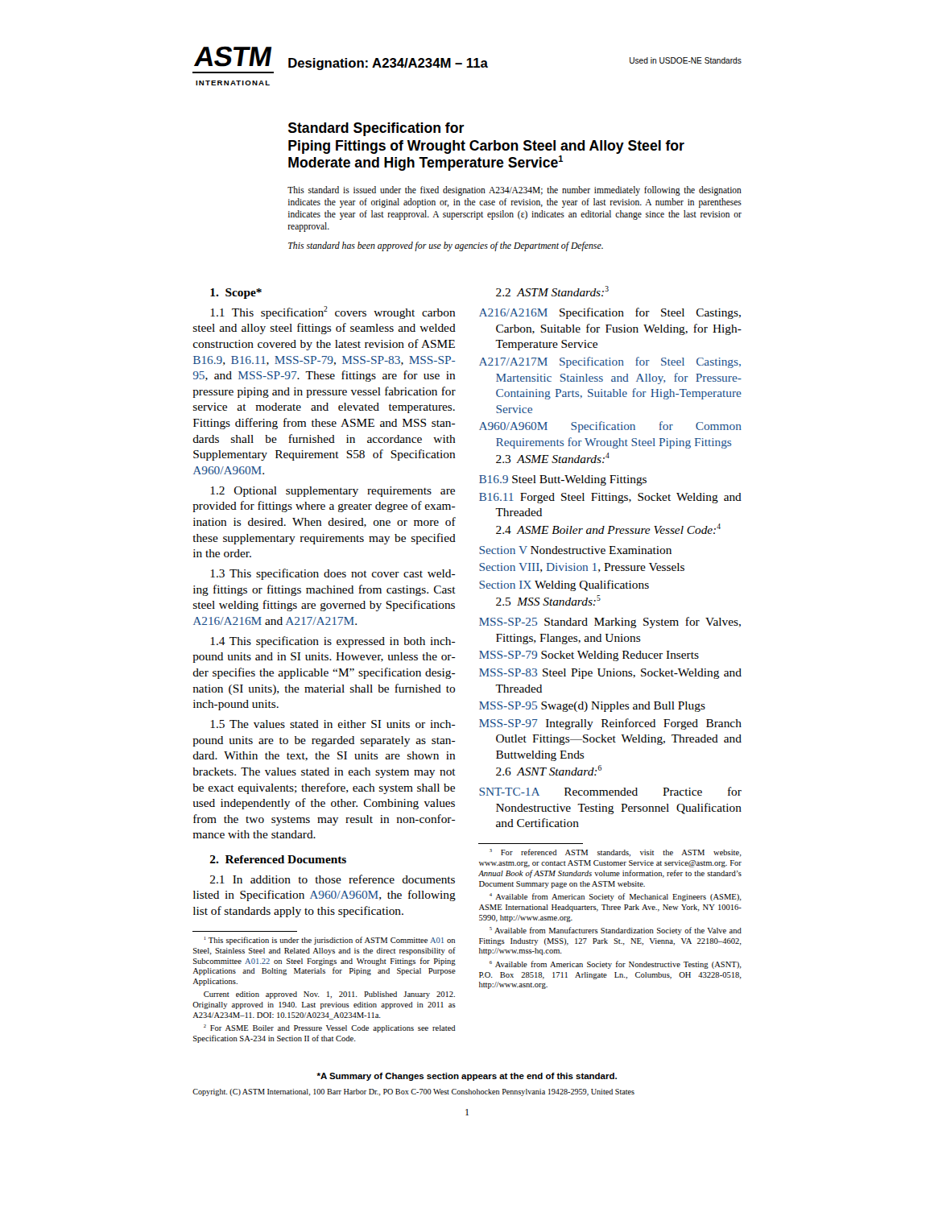ASTM
INTERNATIONAL
Designation: A234/A234M – 11a
Used in USDOE-NE Standards
Standard Specification for Piping Fittings of Wrought Carbon Steel and Alloy Steel for Moderate and High Temperature Service1
This standard is issued under the fixed designation A234/A234M; the number immediately following the designation indicates the year of original adoption or, in the case of revision, the year of last revision. A number in parentheses indicates the year of last reapproval. A superscript epsilon (ε) indicates an editorial change since the last revision or reapproval.
This standard has been approved for use by agencies of the Department of Defense.
1. Scope*
1.1 This specification2 covers wrought carbon steel and alloy steel fittings of seamless and welded construction covered by the latest revision of ASME B16.9, B16.11, MSS-SP-79, MSS-SP-83, MSS-SP-95, and MSS-SP-97. These fittings are for use in pressure piping and in pressure vessel fabrication for service at moderate and elevated temperatures. Fittings differing from these ASME and MSS standards shall be furnished in accordance with Supplementary Requirement S58 of Specification A960/A960M.
1.2 Optional supplementary requirements are provided for fittings where a greater degree of examination is desired. When desired, one or more of these supplementary requirements may be specified in the order.
1.3 This specification does not cover cast welding fittings or fittings machined from castings. Cast steel welding fittings are governed by Specifications A216/A216M and A217/A217M.
1.4 This specification is expressed in both inch-pound units and in SI units. However, unless the order specifies the applicable “M” specification designation (SI units), the material shall be furnished to inch-pound units.
1.5 The values stated in either SI units or inch-pound units are to be regarded separately as standard. Within the text, the SI units are shown in brackets. The values stated in each system may not be exact equivalents; therefore, each system shall be used independently of the other. Combining values from the two systems may result in non-conformance with the standard.
2. Referenced Documents
2.1 In addition to those reference documents listed in Specification A960/A960M, the following list of standards apply to this specification.
1 This specification is under the jurisdiction of ASTM Committee A01 on Steel, Stainless Steel and Related Alloys and is the direct responsibility of Subcommittee A01.22 on Steel Forgings and Wrought Fittings for Piping Applications and Bolting Materials for Piping and Special Purpose Applications.
Current edition approved Nov. 1, 2011. Published January 2012. Originally approved in 1940. Last previous edition approved in 2011 as A234/A234M–11. DOI: 10.1520/A0234_A0234M-11a.
2 For ASME Boiler and Pressure Vessel Code applications see related Specification SA-234 in Section II of that Code.
2.2 ASTM Standards:3
A216/A216M Specification for Steel Castings, Carbon, Suitable for Fusion Welding, for High-Temperature Service
A217/A217M Specification for Steel Castings, Martensitic Stainless and Alloy, for Pressure-Containing Parts, Suitable for High-Temperature Service
A960/A960M Specification for Common Requirements for Wrought Steel Piping Fittings
2.3 ASME Standards:4
B16.9 Steel Butt-Welding Fittings
B16.11 Forged Steel Fittings, Socket Welding and Threaded
2.4 ASME Boiler and Pressure Vessel Code:4
Section V Nondestructive Examination
Section VIII, Division 1, Pressure Vessels
Section IX Welding Qualifications
2.5 MSS Standards:5
MSS-SP-25 Standard Marking System for Valves, Fittings, Flanges, and Unions
MSS-SP-79 Socket Welding Reducer Inserts
MSS-SP-83 Steel Pipe Unions, Socket-Welding and Threaded
MSS-SP-95 Swage(d) Nipples and Bull Plugs
MSS-SP-97 Integrally Reinforced Forged Branch Outlet Fittings—Socket Welding, Threaded and Buttwelding Ends
2.6 ASNT Standard:6
SNT-TC-1A Recommended Practice for Nondestructive Testing Personnel Qualification and Certification
3 For referenced ASTM standards, visit the ASTM website, www.astm.org, or contact ASTM Customer Service at service@astm.org. For Annual Book of ASTM Standards volume information, refer to the standard’s Document Summary page on the ASTM website.
4 Available from American Society of Mechanical Engineers (ASME), ASME International Headquarters, Three Park Ave., New York, NY 10016-5990, http://www.asme.org.
5 Available from Manufacturers Standardization Society of the Valve and Fittings Industry (MSS), 127 Park St., NE, Vienna, VA 22180–4602, http://www.mss-hq.com.
6 Available from American Society for Nondestructive Testing (ASNT), P.O. Box 28518, 1711 Arlingate Ln., Columbus, OH 43228-0518, http://www.asnt.org.
*A Summary of Changes section appears at the end of this standard.
Copyright. (C) ASTM International, 100 Barr Harbor Dr., PO Box C-700 West Conshohocken Pennsylvania 19428-2959, United States
1